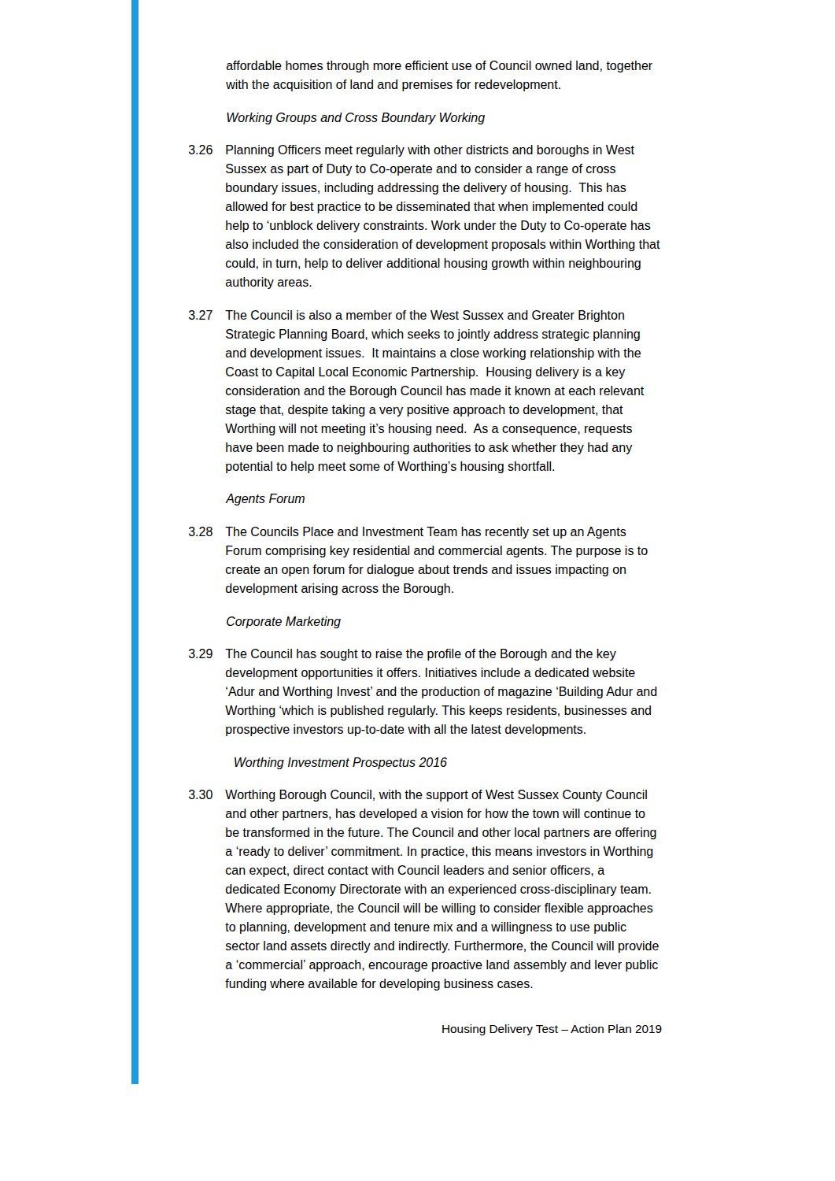affordable homes through more efficient use of Council owned land, together with the acquisition of land and premises for redevelopment.
Working Groups and Cross Boundary Working
3.26
Planning Officers meet regularly with other districts and boroughs in West Sussex as part of Duty to Co-operate and to consider a range of cross boundary issues, including addressing the delivery of housing. This has allowed for best practice to be disseminated that when implemented could help to ‘unblock delivery constraints. Work under the Duty to Co-operate has also included the consideration of development proposals within Worthing that could, in turn, help to deliver additional housing growth within neighbouring authority areas.
3.27
The Council is also a member of the West Sussex and Greater Brighton Strategic Planning Board, which seeks to jointly address strategic planning and development issues. It maintains a close working relationship with the Coast to Capital Local Economic Partnership. Housing delivery is a key consideration and the Borough Council has made it known at each relevant stage that, despite taking a very positive approach to development, that Worthing will not meeting it’s housing need. As a consequence, requests have been made to neighbouring authorities to ask whether they had any potential to help meet some of Worthing’s housing shortfall.
Agents Forum
3.28
The Councils Place and Investment Team has recently set up an Agents Forum comprising key residential and commercial agents. The purpose is to create an open forum for dialogue about trends and issues impacting on development arising across the Borough.
Corporate Marketing
3.29
The Council has sought to raise the profile of the Borough and the key development opportunities it offers. Initiatives include a dedicated website ‘Adur and Worthing Invest’ and the production of magazine ‘Building Adur and Worthing ‘which is published regularly. This keeps residents, businesses and prospective investors up-to-date with all the latest developments.
Worthing Investment Prospectus 2016
3.30
Worthing Borough Council, with the support of West Sussex County Council and other partners, has developed a vision for how the town will continue to be transformed in the future. The Council and other local partners are offering a ‘ready to deliver’ commitment. In practice, this means investors in Worthing can expect, direct contact with Council leaders and senior officers, a dedicated Economy Directorate with an experienced cross-disciplinary team. Where appropriate, the Council will be willing to consider flexible approaches to planning, development and tenure mix and a willingness to use public sector land assets directly and indirectly. Furthermore, the Council will provide a ‘commercial’ approach, encourage proactive land assembly and lever public funding where available for developing business cases.
Housing Delivery Test – Action Plan 2019